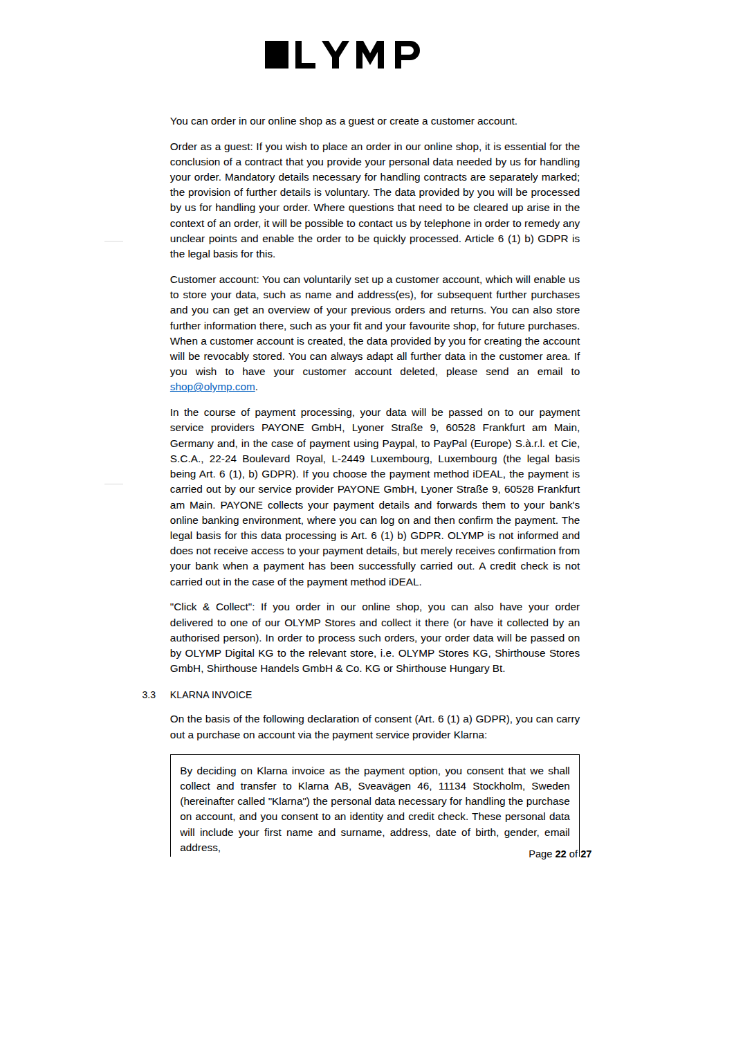You can order in our online shop as a guest or create a customer account.
Order as a guest: If you wish to place an order in our online shop, it is essential for the conclusion of a contract that you provide your personal data needed by us for handling your order. Mandatory details necessary for handling contracts are separately marked; the provision of further details is voluntary. The data provided by you will be processed by us for handling your order. Where questions that need to be cleared up arise in the context of an order, it will be possible to contact us by telephone in order to remedy any unclear points and enable the order to be quickly processed. Article 6 (1) b) GDPR is the legal basis for this.
Customer account: You can voluntarily set up a customer account, which will enable us to store your data, such as name and address(es), for subsequent further purchases and you can get an overview of your previous orders and returns. You can also store further information there, such as your fit and your favourite shop, for future purchases. When a customer account is created, the data provided by you for creating the account will be revocably stored. You can always adapt all further data in the customer area. If you wish to have your customer account deleted, please send an email to shop@olymp.com.
In the course of payment processing, your data will be passed on to our payment service providers PAYONE GmbH, Lyoner Straße 9, 60528 Frankfurt am Main, Germany and, in the case of payment using Paypal, to PayPal (Europe) S.à.r.l. et Cie, S.C.A., 22-24 Boulevard Royal, L-2449 Luxembourg, Luxembourg (the legal basis being Art. 6 (1), b) GDPR). If you choose the payment method iDEAL, the payment is carried out by our service provider PAYONE GmbH, Lyoner Straße 9, 60528 Frankfurt am Main. PAYONE collects your payment details and forwards them to your bank's online banking environment, where you can log on and then confirm the payment. The legal basis for this data processing is Art. 6 (1) b) GDPR. OLYMP is not informed and does not receive access to your payment details, but merely receives confirmation from your bank when a payment has been successfully carried out. A credit check is not carried out in the case of the payment method iDEAL.
"Click & Collect": If you order in our online shop, you can also have your order delivered to one of our OLYMP Stores and collect it there (or have it collected by an authorised person). In order to process such orders, your order data will be passed on by OLYMP Digital KG to the relevant store, i.e. OLYMP Stores KG, Shirthouse Stores GmbH, Shirthouse Handels GmbH & Co. KG or Shirthouse Hungary Bt.
3.3
KLARNA INVOICE
On the basis of the following declaration of consent (Art. 6 (1) a) GDPR), you can carry out a purchase on account via the payment service provider Klarna:
By deciding on Klarna invoice as the payment option, you consent that we shall collect and transfer to Klarna AB, Sveavägen 46, 11134 Stockholm, Sweden (hereinafter called "Klarna") the personal data necessary for handling the purchase on account, and you consent to an identity and credit check. These personal data will include your first name and surname, address, date of birth, gender, email address,
Page 22 of 27